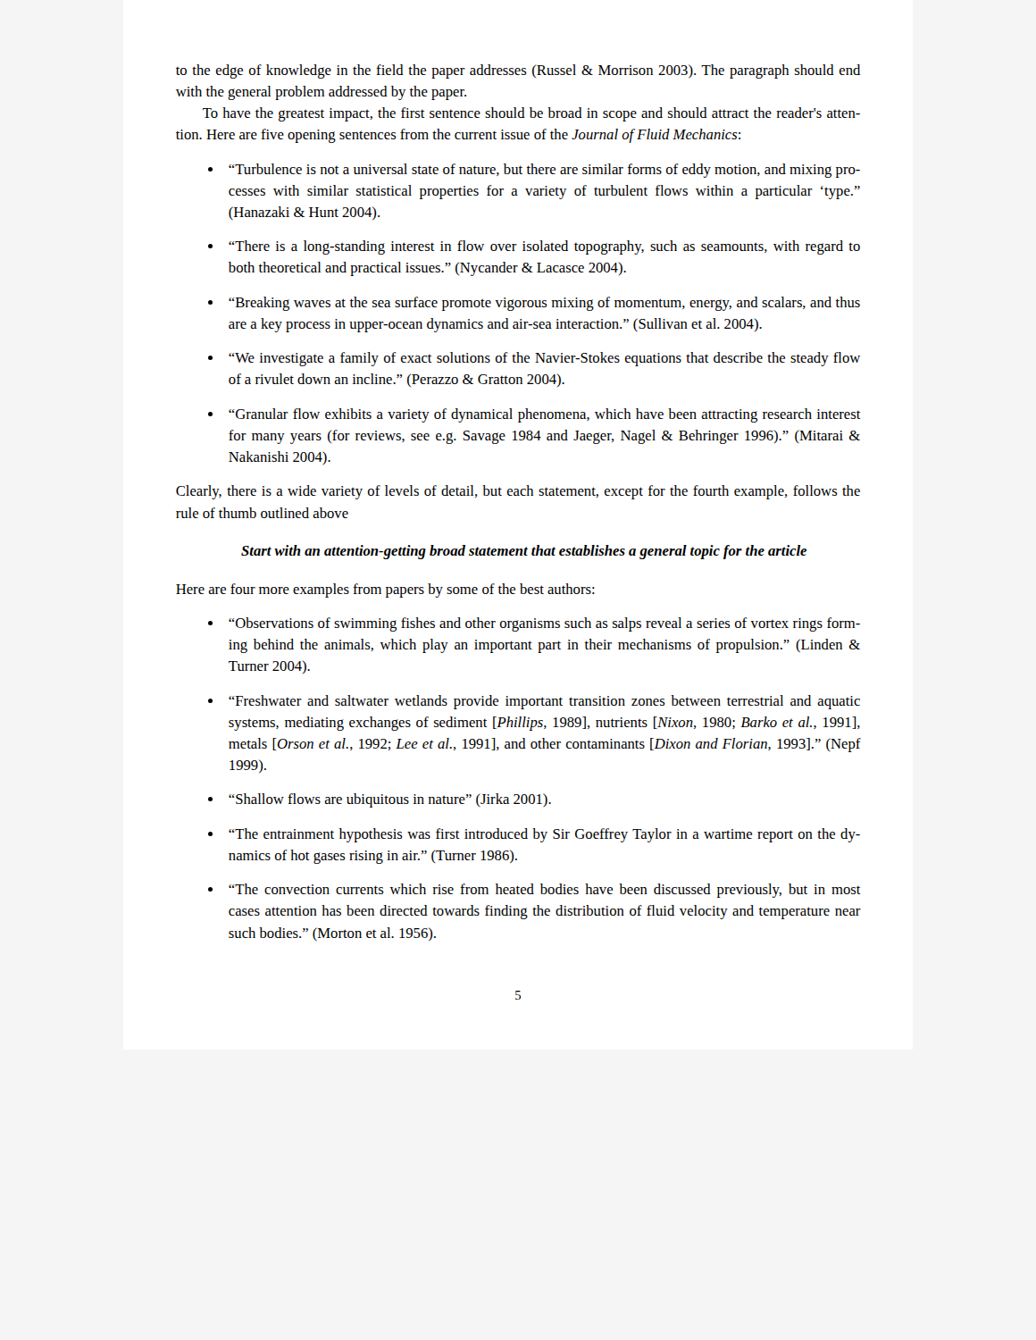to the edge of knowledge in the field the paper addresses (Russel & Morrison 2003). The paragraph should end with the general problem addressed by the paper.
To have the greatest impact, the first sentence should be broad in scope and should attract the reader's attention. Here are five opening sentences from the current issue of the Journal of Fluid Mechanics:
“Turbulence is not a universal state of nature, but there are similar forms of eddy motion, and mixing processes with similar statistical properties for a variety of turbulent flows within a particular ‘type.” (Hanazaki & Hunt 2004).
“There is a long-standing interest in flow over isolated topography, such as seamounts, with regard to both theoretical and practical issues.” (Nycander & Lacasce 2004).
“Breaking waves at the sea surface promote vigorous mixing of momentum, energy, and scalars, and thus are a key process in upper-ocean dynamics and air-sea interaction.” (Sullivan et al. 2004).
“We investigate a family of exact solutions of the Navier-Stokes equations that describe the steady flow of a rivulet down an incline.” (Perazzo & Gratton 2004).
“Granular flow exhibits a variety of dynamical phenomena, which have been attracting research interest for many years (for reviews, see e.g. Savage 1984 and Jaeger, Nagel & Behringer 1996).” (Mitarai & Nakanishi 2004).
Clearly, there is a wide variety of levels of detail, but each statement, except for the fourth example, follows the rule of thumb outlined above
Start with an attention-getting broad statement that establishes a general topic for the article
Here are four more examples from papers by some of the best authors:
“Observations of swimming fishes and other organisms such as salps reveal a series of vortex rings forming behind the animals, which play an important part in their mechanisms of propulsion.” (Linden & Turner 2004).
“Freshwater and saltwater wetlands provide important transition zones between terrestrial and aquatic systems, mediating exchanges of sediment [Phillips, 1989], nutrients [Nixon, 1980; Barko et al., 1991], metals [Orson et al., 1992; Lee et al., 1991], and other contaminants [Dixon and Florian, 1993].” (Nepf 1999).
“Shallow flows are ubiquitous in nature” (Jirka 2001).
“The entrainment hypothesis was first introduced by Sir Goeffrey Taylor in a wartime report on the dynamics of hot gases rising in air.” (Turner 1986).
“The convection currents which rise from heated bodies have been discussed previously, but in most cases attention has been directed towards finding the distribution of fluid velocity and temperature near such bodies.” (Morton et al. 1956).
5